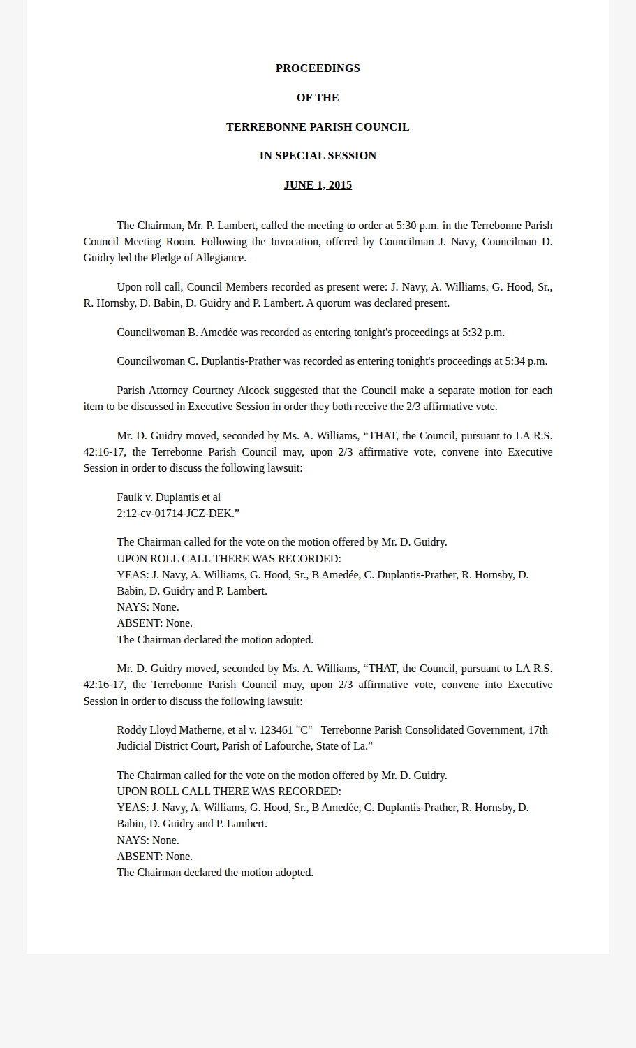Proceedings
of the
Terrebonne Parish Council
in Special Session
June 1, 2015
The Chairman, Mr. P. Lambert, called the meeting to order at 5:30 p.m. in the Terrebonne Parish Council Meeting Room. Following the Invocation, offered by Councilman J. Navy, Councilman D. Guidry led the Pledge of Allegiance.
Upon roll call, Council Members recorded as present were: J. Navy, A. Williams, G. Hood, Sr., R. Hornsby, D. Babin, D. Guidry and P. Lambert. A quorum was declared present.
Councilwoman B. Amedée was recorded as entering tonight's proceedings at 5:32 p.m.
Councilwoman C. Duplantis-Prather was recorded as entering tonight's proceedings at 5:34 p.m.
Parish Attorney Courtney Alcock suggested that the Council make a separate motion for each item to be discussed in Executive Session in order they both receive the 2/3 affirmative vote.
Mr. D. Guidry moved, seconded by Ms. A. Williams, “THAT, the Council, pursuant to LA R.S. 42:16-17, the Terrebonne Parish Council may, upon 2/3 affirmative vote, convene into Executive Session in order to discuss the following lawsuit:
Faulk v. Duplantis et al 2:12-cv-01714-JCZ-DEK.”
The Chairman called for the vote on the motion offered by Mr. D. Guidry. UPON ROLL CALL THERE WAS RECORDED: YEAS: J. Navy, A. Williams, G. Hood, Sr., B Amedée, C. Duplantis-Prather, R. Hornsby, D. Babin, D. Guidry and P. Lambert. NAYS: None. ABSENT: None. The Chairman declared the motion adopted.
Mr. D. Guidry moved, seconded by Ms. A. Williams, “THAT, the Council, pursuant to LA R.S. 42:16-17, the Terrebonne Parish Council may, upon 2/3 affirmative vote, convene into Executive Session in order to discuss the following lawsuit:
Roddy Lloyd Matherne, et al v. 123461 "C" Terrebonne Parish Consolidated Government, 17th Judicial District Court, Parish of Lafourche, State of La.”
The Chairman called for the vote on the motion offered by Mr. D. Guidry. UPON ROLL CALL THERE WAS RECORDED: YEAS: J. Navy, A. Williams, G. Hood, Sr., B Amedée, C. Duplantis-Prather, R. Hornsby, D. Babin, D. Guidry and P. Lambert. NAYS: None. ABSENT: None. The Chairman declared the motion adopted.